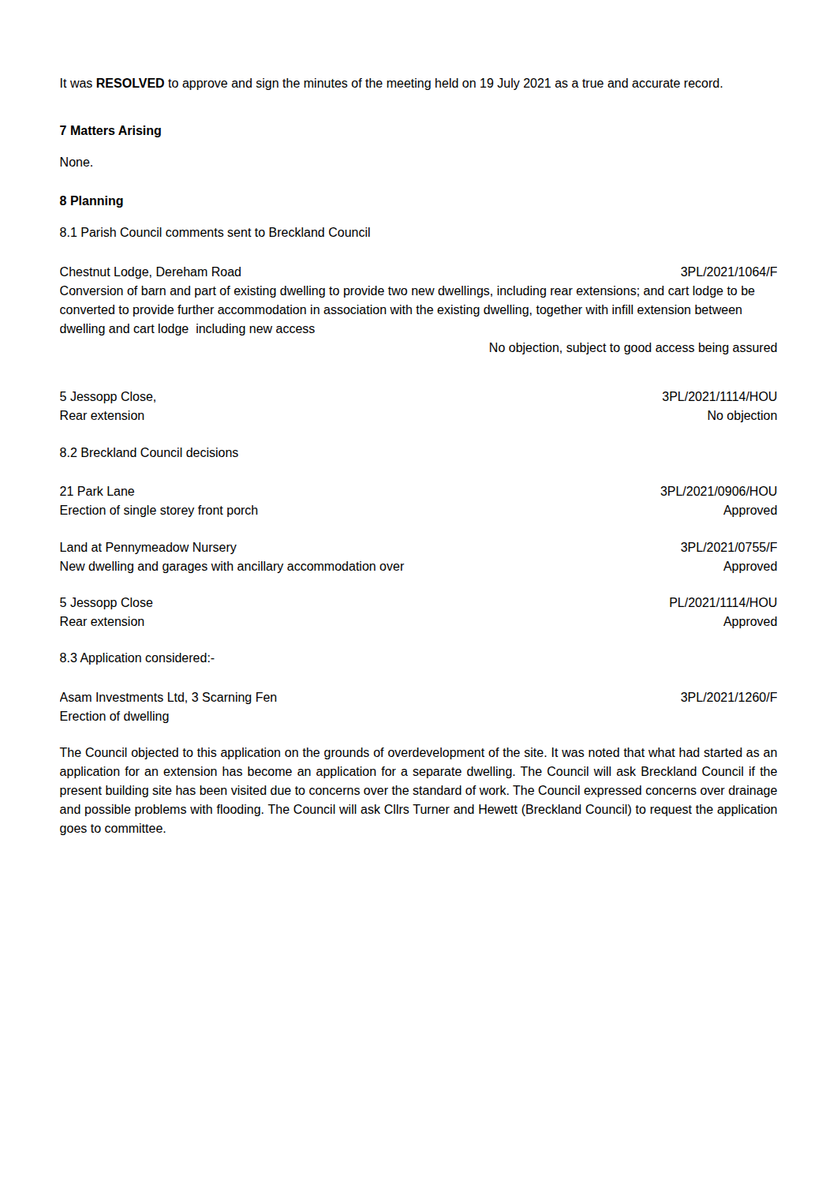It was RESOLVED to approve and sign the minutes of the meeting held on 19 July 2021 as a true and accurate record.
7 Matters Arising
None.
8 Planning
8.1 Parish Council comments sent to Breckland Council
Chestnut Lodge, Dereham Road 3PL/2021/1064/F
Conversion of barn and part of existing dwelling to provide two new dwellings, including rear extensions; and cart lodge to be converted to provide further accommodation in association with the existing dwelling, together with infill extension between dwelling and cart lodge including new access
No objection, subject to good access being assured
5 Jessopp Close, 3PL/2021/1114/HOU
Rear extension No objection
8.2 Breckland Council decisions
21 Park Lane 3PL/2021/0906/HOU
Erection of single storey front porch Approved
Land at Pennymeadow Nursery 3PL/2021/0755/F
New dwelling and garages with ancillary accommodation over Approved
5 Jessopp Close PL/2021/1114/HOU
Rear extension Approved
8.3 Application considered:-
Asam Investments Ltd, 3 Scarning Fen 3PL/2021/1260/F
Erection of dwelling
The Council objected to this application on the grounds of overdevelopment of the site. It was noted that what had started as an application for an extension has become an application for a separate dwelling. The Council will ask Breckland Council if the present building site has been visited due to concerns over the standard of work. The Council expressed concerns over drainage and possible problems with flooding. The Council will ask Cllrs Turner and Hewett (Breckland Council) to request the application goes to committee.